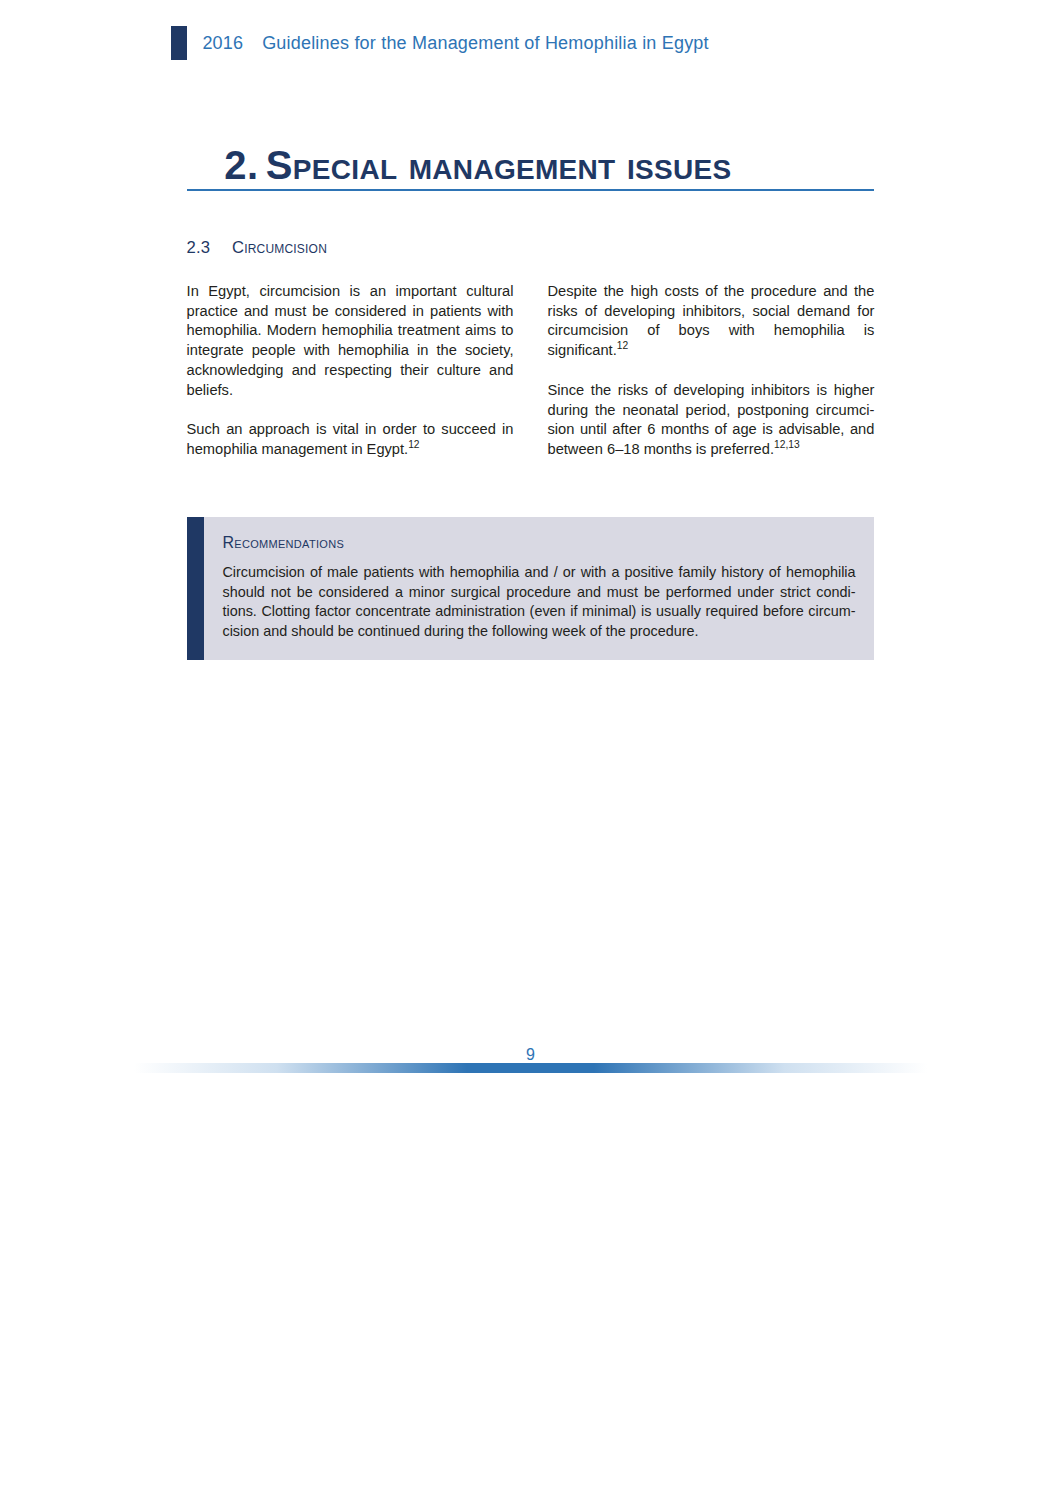2016 Guidelines for the Management of Hemophilia in Egypt
2. Special management issues
2.3 Circumcision
In Egypt, circumcision is an important cultural practice and must be considered in patients with hemophilia. Modern hemophilia treatment aims to integrate people with hemophilia in the society, acknowledging and respecting their culture and beliefs.
Such an approach is vital in order to succeed in hemophilia management in Egypt.12
Despite the high costs of the procedure and the risks of developing inhibitors, social demand for circumcision of boys with hemophilia is significant.12
Since the risks of developing inhibitors is higher during the neonatal period, postponing circumcision until after 6 months of age is advisable, and between 6–18 months is preferred.12,13
Recommendations
Circumcision of male patients with hemophilia and / or with a positive family history of hemophilia should not be considered a minor surgical procedure and must be performed under strict conditions. Clotting factor concentrate administration (even if minimal) is usually required before circumcision and should be continued during the following week of the procedure.
9